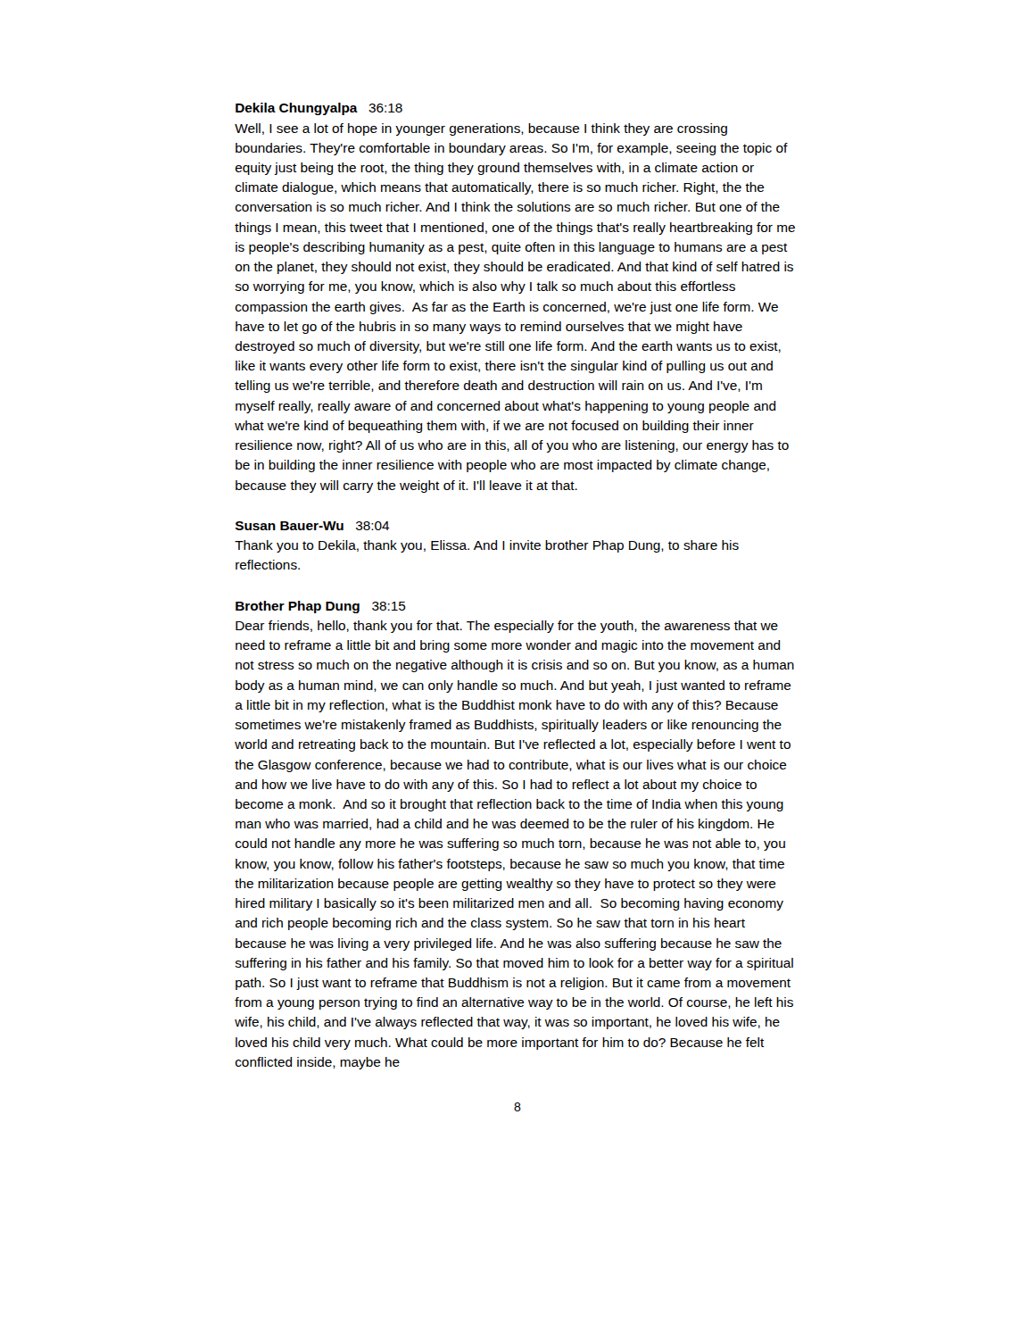Dekila Chungyalpa 36:18
Well, I see a lot of hope in younger generations, because I think they are crossing boundaries. They're comfortable in boundary areas. So I'm, for example, seeing the topic of equity just being the root, the thing they ground themselves with, in a climate action or climate dialogue, which means that automatically, there is so much richer. Right, the the conversation is so much richer. And I think the solutions are so much richer. But one of the things I mean, this tweet that I mentioned, one of the things that's really heartbreaking for me is people's describing humanity as a pest, quite often in this language to humans are a pest on the planet, they should not exist, they should be eradicated. And that kind of self hatred is so worrying for me, you know, which is also why I talk so much about this effortless compassion the earth gives. As far as the Earth is concerned, we're just one life form. We have to let go of the hubris in so many ways to remind ourselves that we might have destroyed so much of diversity, but we're still one life form. And the earth wants us to exist, like it wants every other life form to exist, there isn't the singular kind of pulling us out and telling us we're terrible, and therefore death and destruction will rain on us. And I've, I'm myself really, really aware of and concerned about what's happening to young people and what we're kind of bequeathing them with, if we are not focused on building their inner resilience now, right? All of us who are in this, all of you who are listening, our energy has to be in building the inner resilience with people who are most impacted by climate change, because they will carry the weight of it. I'll leave it at that.
Susan Bauer-Wu 38:04
Thank you to Dekila, thank you, Elissa. And I invite brother Phap Dung, to share his reflections.
Brother Phap Dung 38:15
Dear friends, hello, thank you for that. The especially for the youth, the awareness that we need to reframe a little bit and bring some more wonder and magic into the movement and not stress so much on the negative although it is crisis and so on. But you know, as a human body as a human mind, we can only handle so much. And but yeah, I just wanted to reframe a little bit in my reflection, what is the Buddhist monk have to do with any of this? Because sometimes we're mistakenly framed as Buddhists, spiritually leaders or like renouncing the world and retreating back to the mountain. But I've reflected a lot, especially before I went to the Glasgow conference, because we had to contribute, what is our lives what is our choice and how we live have to do with any of this. So I had to reflect a lot about my choice to become a monk. And so it brought that reflection back to the time of India when this young man who was married, had a child and he was deemed to be the ruler of his kingdom. He could not handle any more he was suffering so much torn, because he was not able to, you know, you know, follow his father's footsteps, because he saw so much you know, that time the militarization because people are getting wealthy so they have to protect so they were hired military I basically so it's been militarized men and all. So becoming having economy and rich people becoming rich and the class system. So he saw that torn in his heart because he was living a very privileged life. And he was also suffering because he saw the suffering in his father and his family. So that moved him to look for a better way for a spiritual path. So I just want to reframe that Buddhism is not a religion. But it came from a movement from a young person trying to find an alternative way to be in the world. Of course, he left his wife, his child, and I've always reflected that way, it was so important, he loved his wife, he loved his child very much. What could be more important for him to do? Because he felt conflicted inside, maybe he
8